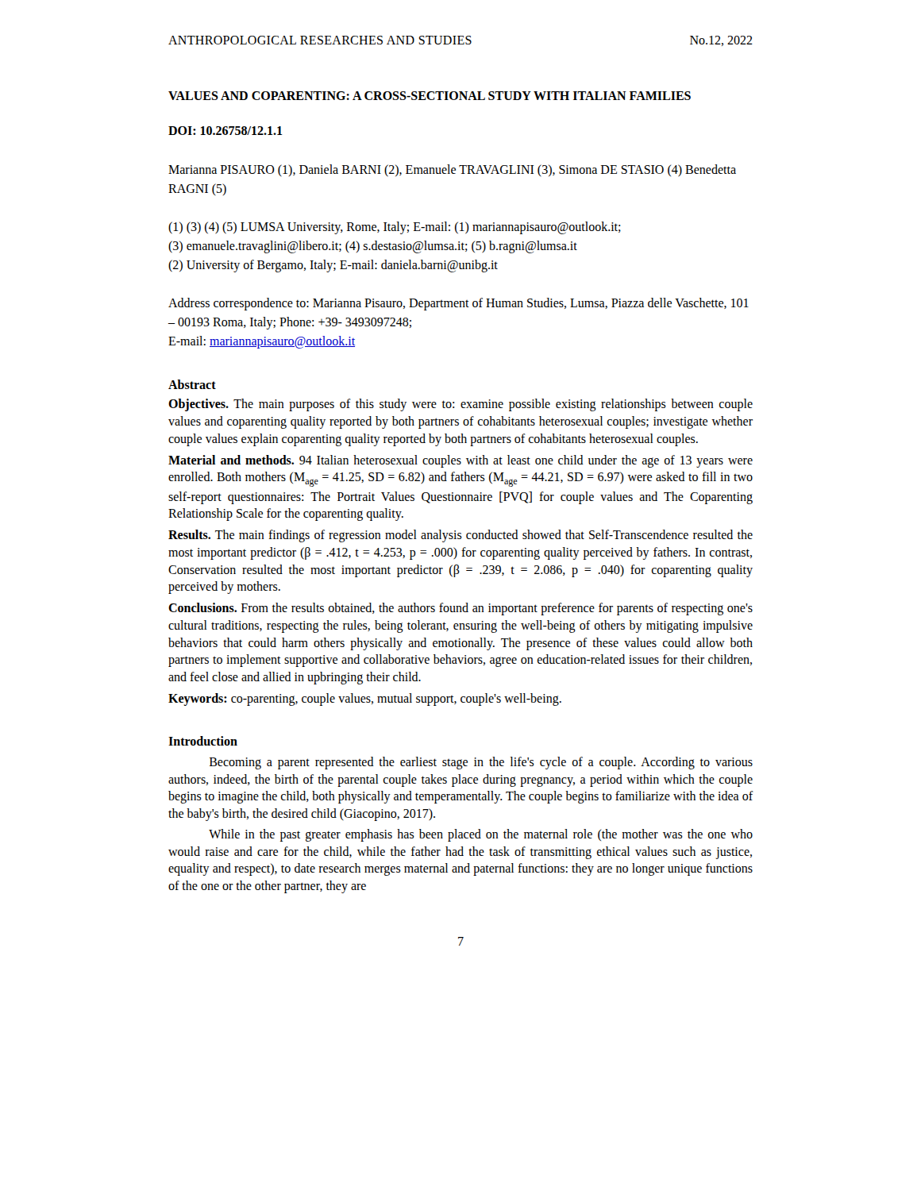ANTHROPOLOGICAL RESEARCHES AND STUDIES No.12, 2022
VALUES AND COPARENTING: A CROSS-SECTIONAL STUDY WITH ITALIAN FAMILIES
DOI: 10.26758/12.1.1
Marianna PISAURO (1), Daniela BARNI (2), Emanuele TRAVAGLINI (3), Simona DE STASIO (4) Benedetta RAGNI (5)
(1) (3) (4) (5) LUMSA University, Rome, Italy; E-mail: (1) mariannapisauro@outlook.it;
(3) emanuele.travaglini@libero.it; (4) s.destasio@lumsa.it; (5) b.ragni@lumsa.it
(2) University of Bergamo, Italy; E-mail: daniela.barni@unibg.it
Address correspondence to: Marianna Pisauro, Department of Human Studies, Lumsa, Piazza delle Vaschette, 101 – 00193 Roma, Italy; Phone: +39- 3493097248;
E-mail: mariannapisauro@outlook.it
Abstract
Objectives. The main purposes of this study were to: examine possible existing relationships between couple values and coparenting quality reported by both partners of cohabitants heterosexual couples; investigate whether couple values explain coparenting quality reported by both partners of cohabitants heterosexual couples.
Material and methods. 94 Italian heterosexual couples with at least one child under the age of 13 years were enrolled. Both mothers (Mage = 41.25, SD = 6.82) and fathers (Mage = 44.21, SD = 6.97) were asked to fill in two self-report questionnaires: The Portrait Values Questionnaire [PVQ] for couple values and The Coparenting Relationship Scale for the coparenting quality.
Results. The main findings of regression model analysis conducted showed that Self-Transcendence resulted the most important predictor (β = .412, t = 4.253, p = .000) for coparenting quality perceived by fathers. In contrast, Conservation resulted the most important predictor (β = .239, t = 2.086, p = .040) for coparenting quality perceived by mothers.
Conclusions. From the results obtained, the authors found an important preference for parents of respecting one's cultural traditions, respecting the rules, being tolerant, ensuring the well-being of others by mitigating impulsive behaviors that could harm others physically and emotionally. The presence of these values could allow both partners to implement supportive and collaborative behaviors, agree on education-related issues for their children, and feel close and allied in upbringing their child.
Keywords: co-parenting, couple values, mutual support, couple's well-being.
Introduction
Becoming a parent represented the earliest stage in the life's cycle of a couple. According to various authors, indeed, the birth of the parental couple takes place during pregnancy, a period within which the couple begins to imagine the child, both physically and temperamentally. The couple begins to familiarize with the idea of the baby's birth, the desired child (Giacopino, 2017).
While in the past greater emphasis has been placed on the maternal role (the mother was the one who would raise and care for the child, while the father had the task of transmitting ethical values such as justice, equality and respect), to date research merges maternal and paternal functions: they are no longer unique functions of the one or the other partner, they are
7